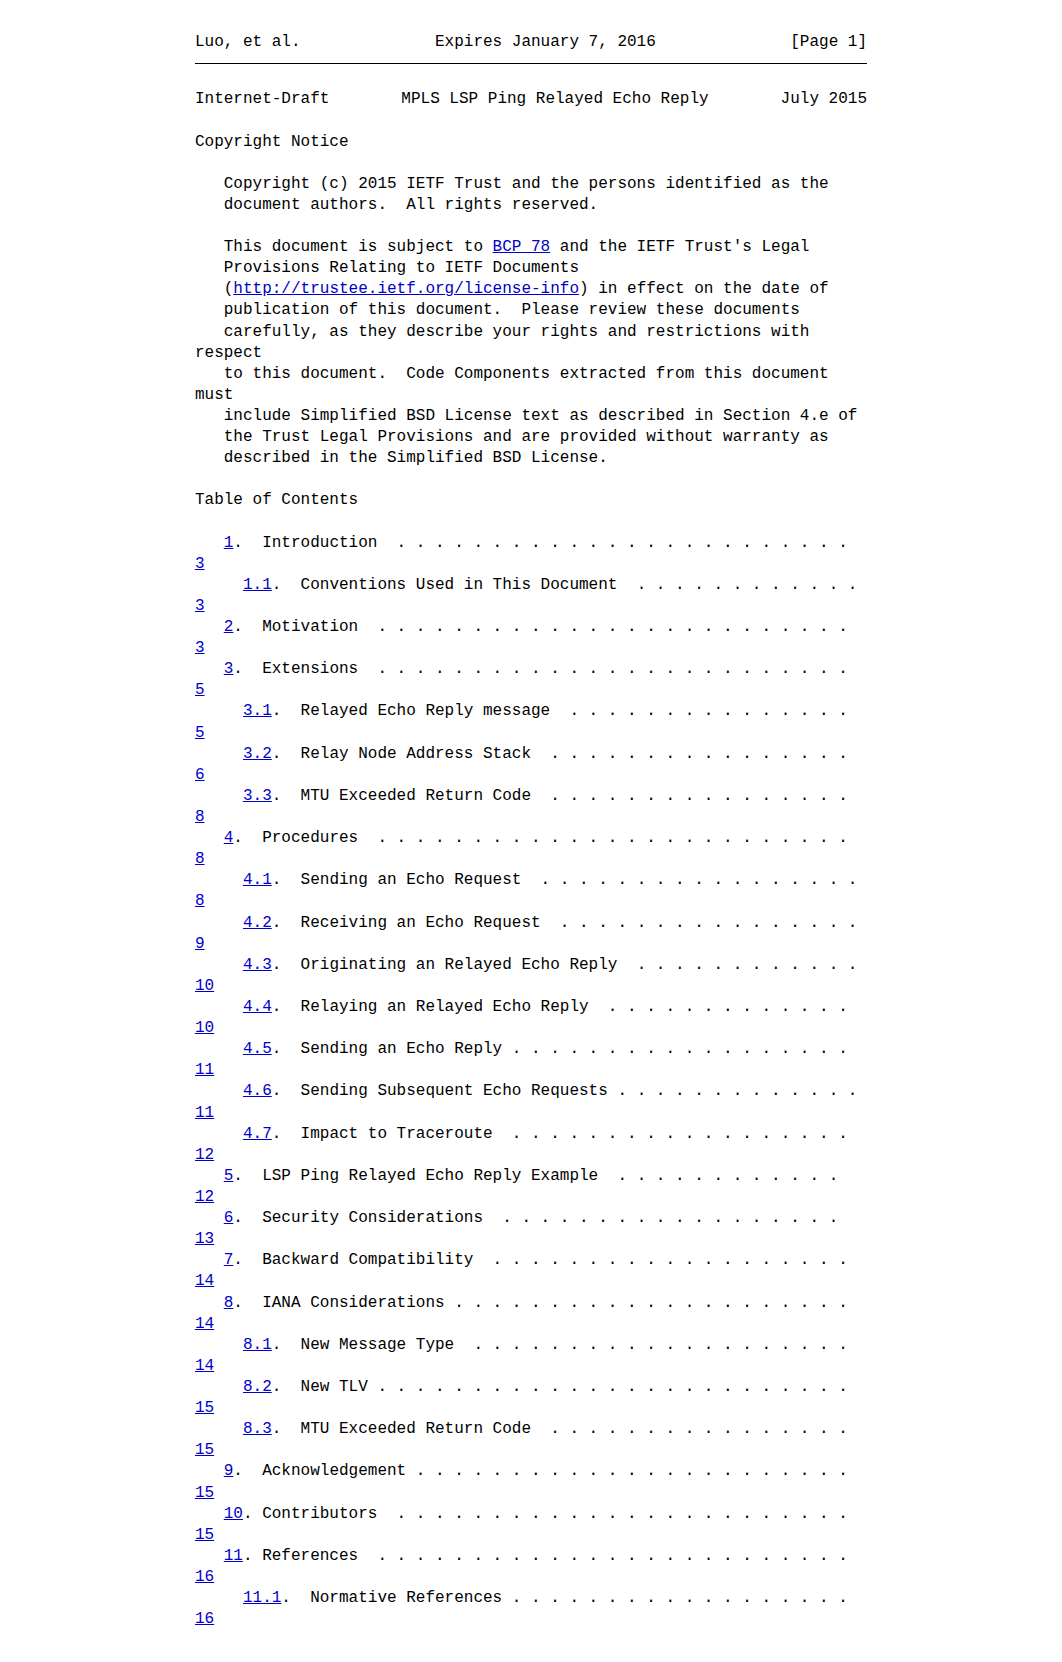Luo, et al. Expires January 7, 2016 [Page 1]
Internet-Draft MPLS LSP Ping Relayed Echo Reply July 2015
Copyright Notice
   Copyright (c) 2015 IETF Trust and the persons identified as the
   document authors.  All rights reserved.
   This document is subject to BCP 78 and the IETF Trust's Legal
   Provisions Relating to IETF Documents
   (http://trustee.ietf.org/license-info) in effect on the date of
   publication of this document.  Please review these documents
   carefully, as they describe your rights and restrictions with respect
   to this document.  Code Components extracted from this document must
   include Simplified BSD License text as described in Section 4.e of
   the Trust Legal Provisions and are provided without warranty as
   described in the Simplified BSD License.
Table of Contents
   1.  Introduction  . . . . . . . . . . . . . . . . . . . . . . . .   3
     1.1.  Conventions Used in This Document  . . . . . . . . . . . .   3
   2.  Motivation  . . . . . . . . . . . . . . . . . . . . . . . . .   3
   3.  Extensions  . . . . . . . . . . . . . . . . . . . . . . . . .   5
     3.1.  Relayed Echo Reply message  . . . . . . . . . . . . . . .   5
     3.2.  Relay Node Address Stack  . . . . . . . . . . . . . . . .   6
     3.3.  MTU Exceeded Return Code  . . . . . . . . . . . . . . . .   8
   4.  Procedures  . . . . . . . . . . . . . . . . . . . . . . . . .   8
     4.1.  Sending an Echo Request  . . . . . . . . . . . . . . . . .   8
     4.2.  Receiving an Echo Request  . . . . . . . . . . . . . . . .   9
     4.3.  Originating an Relayed Echo Reply  . . . . . . . . . . . .  10
     4.4.  Relaying an Relayed Echo Reply  . . . . . . . . . . . . .  10
     4.5.  Sending an Echo Reply . . . . . . . . . . . . . . . . . .  11
     4.6.  Sending Subsequent Echo Requests . . . . . . . . . . . . .  11
     4.7.  Impact to Traceroute  . . . . . . . . . . . . . . . . . .  12
   5.  LSP Ping Relayed Echo Reply Example  . . . . . . . . . . . .  12
   6.  Security Considerations  . . . . . . . . . . . . . . . . . .  13
   7.  Backward Compatibility  . . . . . . . . . . . . . . . . . . .  14
   8.  IANA Considerations . . . . . . . . . . . . . . . . . . . . .  14
     8.1.  New Message Type  . . . . . . . . . . . . . . . . . . . .  14
     8.2.  New TLV . . . . . . . . . . . . . . . . . . . . . . . . .  15
     8.3.  MTU Exceeded Return Code  . . . . . . . . . . . . . . . .  15
   9.  Acknowledgement . . . . . . . . . . . . . . . . . . . . . . .  15
   10. Contributors  . . . . . . . . . . . . . . . . . . . . . . . .  15
   11. References  . . . . . . . . . . . . . . . . . . . . . . . . .  16
     11.1.  Normative References . . . . . . . . . . . . . . . . . .  16